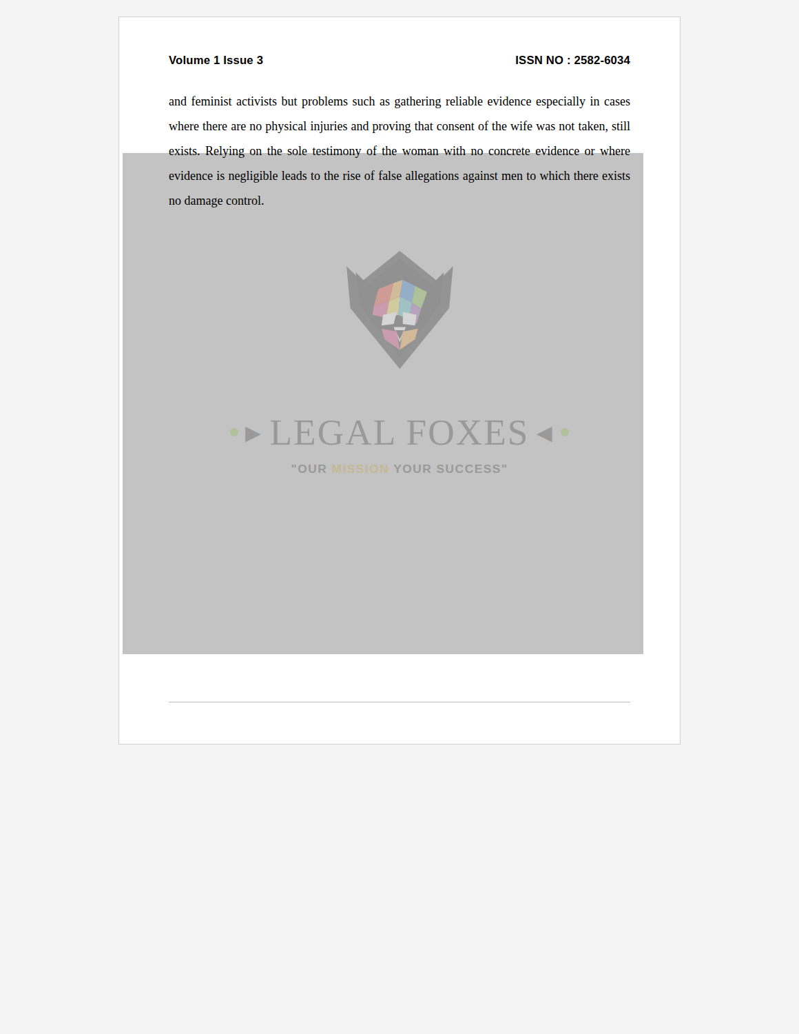Volume 1 Issue 3 ISSN NO : 2582-6034
and feminist activists but problems such as gathering reliable evidence especially in cases where there are no physical injuries and proving that consent of the wife was not taken, still exists. Relying on the sole testimony of the woman with no concrete evidence or where evidence is negligible leads to the rise of false allegations against men to which there exists no damage control.
▸ LEGAL FOXES ◂
"OUR MISSION YOUR SUCCESS"